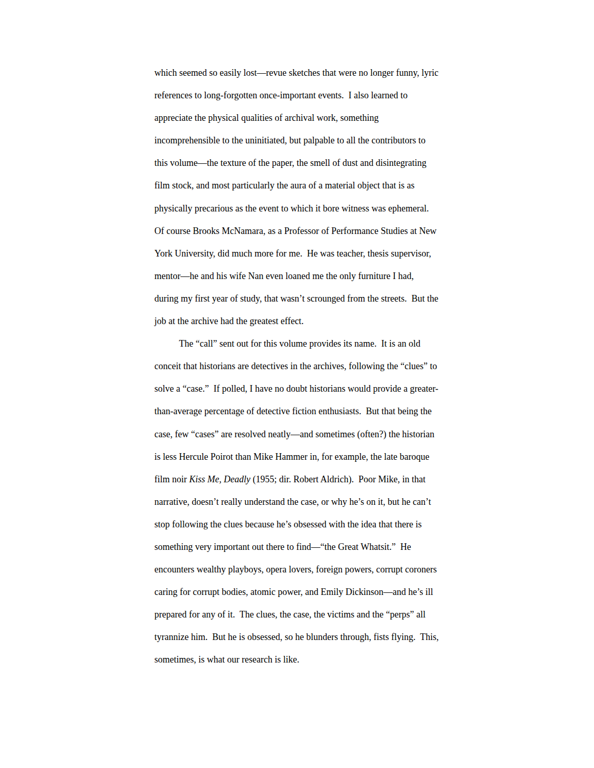which seemed so easily lost—revue sketches that were no longer funny, lyric references to long-forgotten once-important events. I also learned to appreciate the physical qualities of archival work, something incomprehensible to the uninitiated, but palpable to all the contributors to this volume—the texture of the paper, the smell of dust and disintegrating film stock, and most particularly the aura of a material object that is as physically precarious as the event to which it bore witness was ephemeral. Of course Brooks McNamara, as a Professor of Performance Studies at New York University, did much more for me. He was teacher, thesis supervisor, mentor—he and his wife Nan even loaned me the only furniture I had, during my first year of study, that wasn’t scrounged from the streets. But the job at the archive had the greatest effect.
The “call” sent out for this volume provides its name. It is an old conceit that historians are detectives in the archives, following the “clues” to solve a “case.” If polled, I have no doubt historians would provide a greater-than-average percentage of detective fiction enthusiasts. But that being the case, few “cases” are resolved neatly—and sometimes (often?) the historian is less Hercule Poirot than Mike Hammer in, for example, the late baroque film noir Kiss Me, Deadly (1955; dir. Robert Aldrich). Poor Mike, in that narrative, doesn’t really understand the case, or why he’s on it, but he can’t stop following the clues because he’s obsessed with the idea that there is something very important out there to find—“the Great Whatsit.” He encounters wealthy playboys, opera lovers, foreign powers, corrupt coroners caring for corrupt bodies, atomic power, and Emily Dickinson—and he’s ill prepared for any of it. The clues, the case, the victims and the “perps” all tyrannize him. But he is obsessed, so he blunders through, fists flying. This, sometimes, is what our research is like.